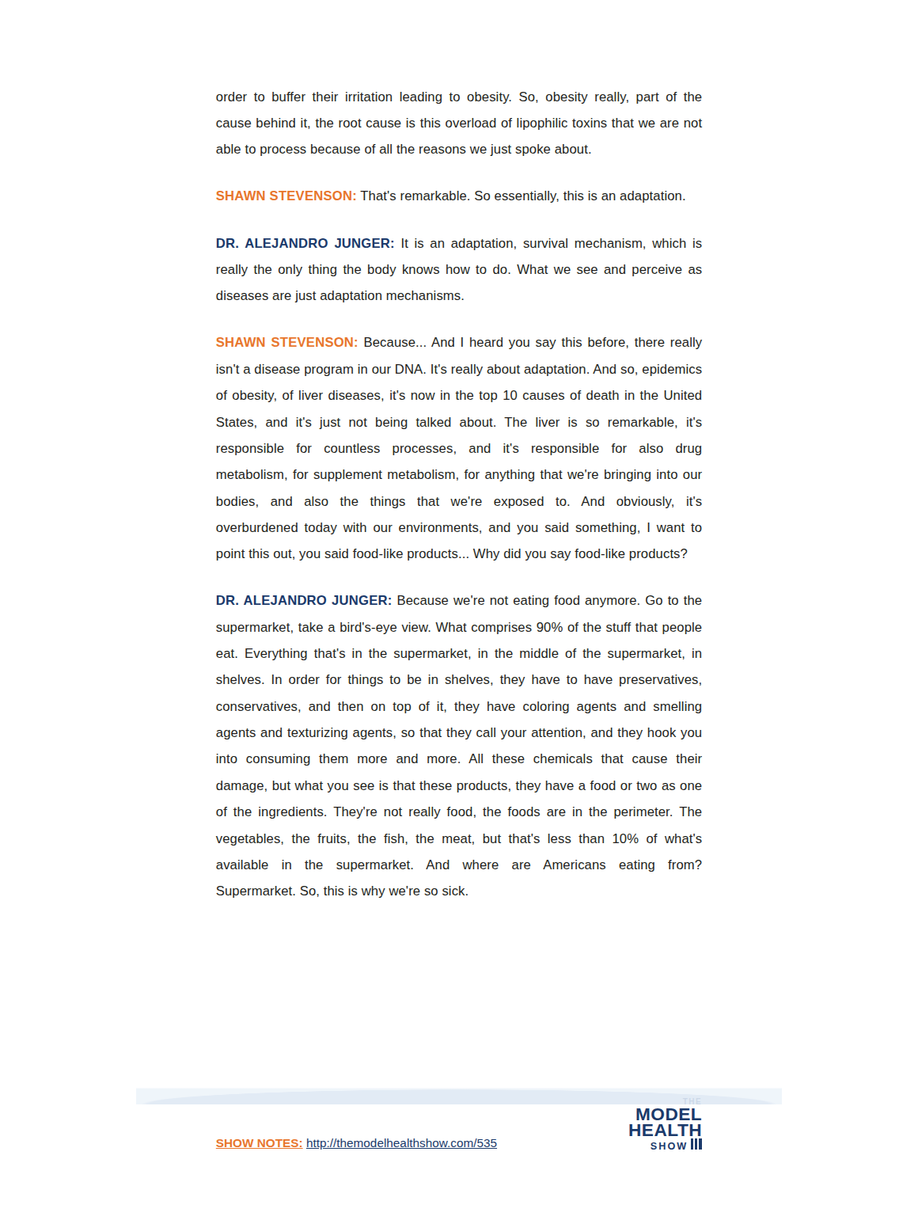order to buffer their irritation leading to obesity. So, obesity really, part of the cause behind it, the root cause is this overload of lipophilic toxins that we are not able to process because of all the reasons we just spoke about.
SHAWN STEVENSON: That's remarkable. So essentially, this is an adaptation.
DR. ALEJANDRO JUNGER: It is an adaptation, survival mechanism, which is really the only thing the body knows how to do. What we see and perceive as diseases are just adaptation mechanisms.
SHAWN STEVENSON: Because... And I heard you say this before, there really isn't a disease program in our DNA. It's really about adaptation. And so, epidemics of obesity, of liver diseases, it's now in the top 10 causes of death in the United States, and it's just not being talked about. The liver is so remarkable, it's responsible for countless processes, and it's responsible for also drug metabolism, for supplement metabolism, for anything that we're bringing into our bodies, and also the things that we're exposed to. And obviously, it's overburdened today with our environments, and you said something, I want to point this out, you said food-like products... Why did you say food-like products?
DR. ALEJANDRO JUNGER: Because we're not eating food anymore. Go to the supermarket, take a bird's-eye view. What comprises 90% of the stuff that people eat. Everything that's in the supermarket, in the middle of the supermarket, in shelves. In order for things to be in shelves, they have to have preservatives, conservatives, and then on top of it, they have coloring agents and smelling agents and texturizing agents, so that they call your attention, and they hook you into consuming them more and more. All these chemicals that cause their damage, but what you see is that these products, they have a food or two as one of the ingredients. They're not really food, the foods are in the perimeter. The vegetables, the fruits, the fish, the meat, but that's less than 10% of what's available in the supermarket. And where are Americans eating from? Supermarket. So, this is why we're so sick.
SHOW NOTES: http://themodelhealthshow.com/535
THE MODEL HEALTH SHOW